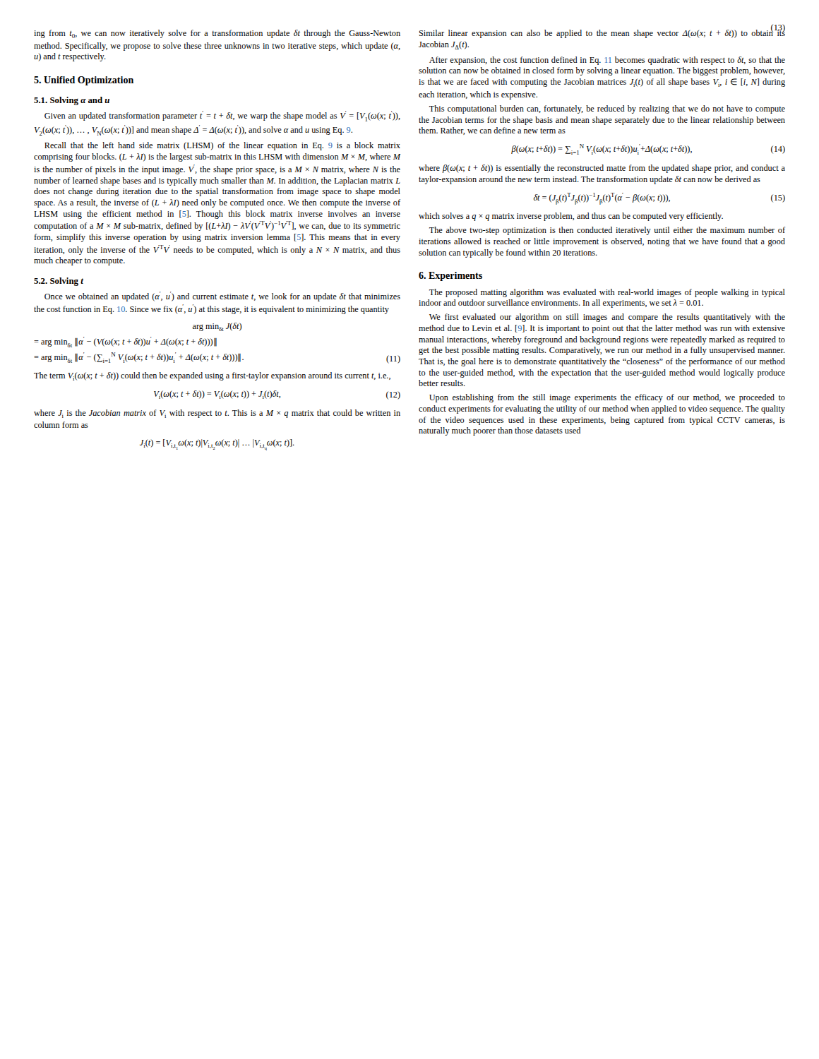ing from t 0, we can now iteratively solve for a transformation update δt through the Gauss-Newton method. Specifically, we propose to solve these three unknowns in two iterative steps, which update (α, u) and t respectively.
5. Unified Optimization
5.1. Solving α and u
Given an updated transformation parameter t′ = t + δt, we warp the shape model as V′ = [V 1(ω(x; t′)), V 2(ω(x; t′)), … , VN(ω(x; t′))] and mean shape Δ′ = Δ(ω(x; t′)), and solve α and u using Eq. 9.
Recall that the left hand side matrix (LHSM) of the linear equation in Eq. 9 is a block matrix comprising four blocks. (L + λI) is the largest sub-matrix in this LHSM with dimension M × M, where M is the number of pixels in the input image. V′, the shape prior space, is a M × N matrix, where N is the number of learned shape bases and is typically much smaller than M. In addition, the Laplacian matrix L does not change during iteration due to the spatial transformation from image space to shape model space. As a result, the inverse of (L + λI) need only be computed once. We then compute the inverse of LHSM using the efficient method in [5]. Though this block matrix inverse involves an inverse computation of a M × M sub-matrix, defined by [(L+λI) − λV′(V′T V′)−1 V′T], we can, due to its symmetric form, simplify this inverse operation by using matrix inversion lemma [5]. This means that in every iteration, only the inverse of the V′T V′ needs to be computed, which is only a N × N matrix, and thus much cheaper to compute.
5.2. Solving t
Once we obtained an updated (α′, u′) and current estimate t, we look for an update δt that minimizes the cost function in Eq. 10. Since we fix (α′, u′) at this stage, it is equivalent to minimizing the quantity
arg minδt J(δt) = arg minδt ∥α′ − (V(ω(x; t + δt))u′ + Δ(ω(x; t + δt)))∥ = arg minδt ∥α′ − (∑i=1 N Vi(ω(x; t + δt))ui′ + Δ(ω(x; t + δt)))∥. (11)
The term Vi(ω(x; t + δt)) could then be expanded using a first-taylor expansion around its current t, i.e.,
Vi(ω(x; t + δt)) = Vi(ω(x; t)) + Ji(t)δt, (12)
where Ji is the Jacobian matrix of Vi with respect to t. This is a M × q matrix that could be written in column form as
Ji(t) = [Vi,t1 ω(x; t)|Vi,t2 ω(x; t)| … |Vi,tq ω(x; t)]. (13)
Similar linear expansion can also be applied to the mean shape vector Δ(ω(x; t + δt)) to obtain its Jacobian JΔ(t).
After expansion, the cost function defined in Eq. 11 becomes quadratic with respect to δt, so that the solution can now be obtained in closed form by solving a linear equation. The biggest problem, however, is that we are faced with computing the Jacobian matrices Ji(t) of all shape bases Vi, i ∈ [i, N] during each iteration, which is expensive.
This computational burden can, fortunately, be reduced by realizing that we do not have to compute the Jacobian terms for the shape basis and mean shape separately due to the linear relationship between them. Rather, we can define a new term as
β(ω(x; t+δt)) = ∑i=1 N Vi(ω(x; t+δt))ui′+Δ(ω(x; t+δt)), (14)
where β(ω(x; t + δt)) is essentially the reconstructed matte from the updated shape prior, and conduct a taylor-expansion around the new term instead. The transformation update δt can now be derived as
δt = (Jβ(t)TJβ(t))−1 Jβ(t)T(α′ − β(ω(x; t))), (15)
which solves a q × q matrix inverse problem, and thus can be computed very efficiently.
The above two-step optimization is then conducted iteratively until either the maximum number of iterations allowed is reached or little improvement is observed, noting that we have found that a good solution can typically be found within 20 iterations.
6. Experiments
The proposed matting algorithm was evaluated with real-world images of people walking in typical indoor and outdoor surveillance environments. In all experiments, we set λ = 0.01.
We first evaluated our algorithm on still images and compare the results quantitatively with the method due to Levin et al. [9]. It is important to point out that the latter method was run with extensive manual interactions, whereby foreground and background regions were repeatedly marked as required to get the best possible matting results. Comparatively, we run our method in a fully unsupervised manner. That is, the goal here is to demonstrate quantitatively the “closeness” of the performance of our method to the user-guided method, with the expectation that the user-guided method would logically produce better results.
Upon establishing from the still image experiments the efficacy of our method, we proceeded to conduct experiments for evaluating the utility of our method when applied to video sequence. The quality of the video sequences used in these experiments, being captured from typical CCTV cameras, is naturally much poorer than those datasets used